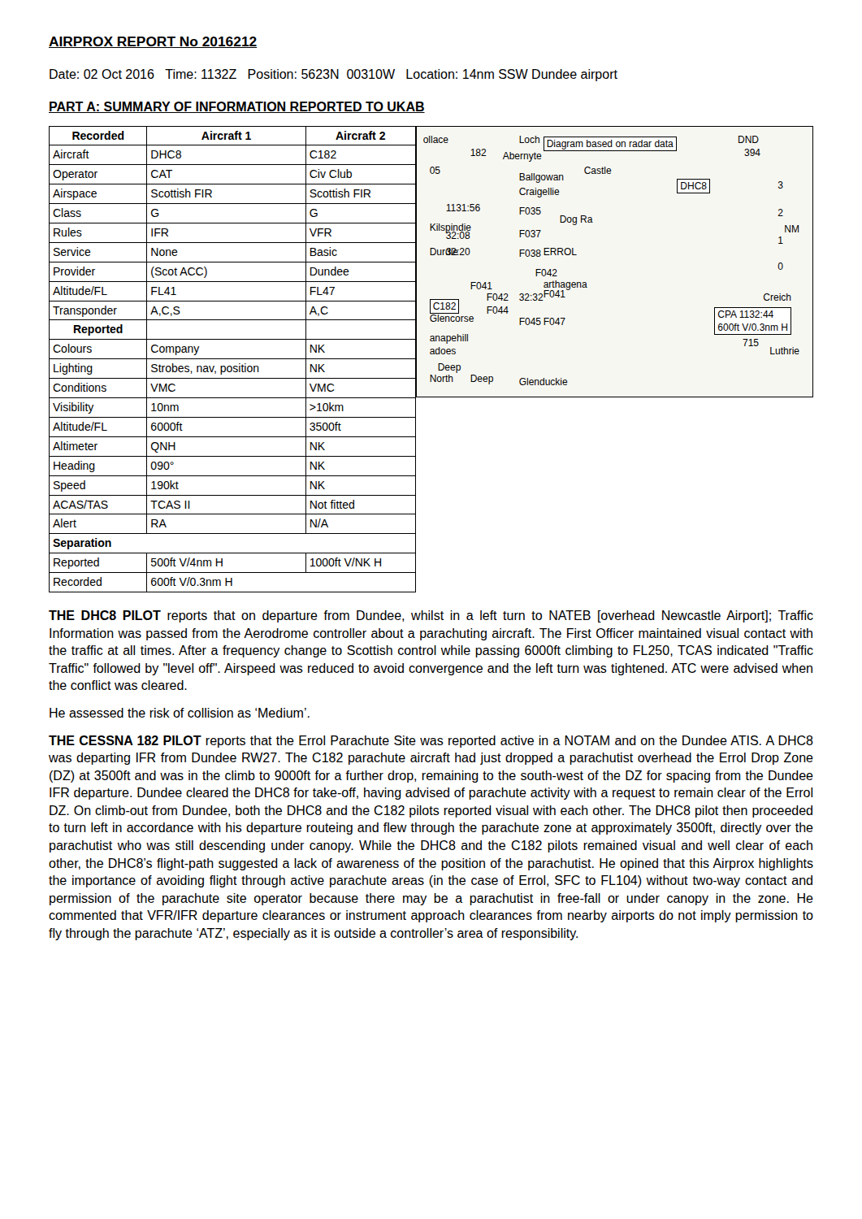AIRPROX REPORT No 2016212
Date: 02 Oct 2016 Time: 1132Z Position: 5623N 00310W Location: 14nm SSW Dundee airport
PART A: SUMMARY OF INFORMATION REPORTED TO UKAB
| / Recorded / Aircraft 1 / Aircraft 2 / / --- / --- / --- / / Aircraft / DHC8 / C182 / / Operator / CAT / Civ Club / / Airspace / Scottish FIR / Scottish FIR / / Class / G / G / / Rules / IFR / VFR / / Service / None / Basic / / Provider / (Scot ACC) / Dundee / / Altitude/FL / FL41 / FL47 / / Transponder / A,C,S / A,C / / Reported / / / / Colours / Company / NK / / Lighting / Strobes, nav, position / NK / / Conditions / VMC / VMC / / Visibility / 10nm / >10km / / Altitude/FL / 6000ft / 3500ft / / Altimeter / QNH / NK / / Heading / 090° / NK / / Speed / 190kt / NK / / ACAS/TAS / TCAS II / Not fitted / / Alert / RA / N/A / / Separation / / Reported / 500ft V/4nm H / 1000ft V/NK H / / Recorded / 600ft V/0.3nm H / | ollace 182 Loch DND 394 Diagram based on radar data Abernyte 05 Ballgowan Castle Craigellie DHC8 3 1131:56 F035 2 NM Kilspindie F037 32:08 Dog Ra 1 32:20 F038 Durdie ERROL 0 F042 arthagena F041 F042 32:32 F041 Creich C182 F044 Glencorse F045 F047 CPA 1132:44 600ft V/0.3nm H anapehill adoes 715 Luthrie Deep North Deep Glenduckie |
THE DHC8 PILOT reports that on departure from Dundee, whilst in a left turn to NATEB [overhead Newcastle Airport]; Traffic Information was passed from the Aerodrome controller about a parachuting aircraft. The First Officer maintained visual contact with the traffic at all times. After a frequency change to Scottish control while passing 6000ft climbing to FL250, TCAS indicated "Traffic Traffic" followed by "level off". Airspeed was reduced to avoid convergence and the left turn was tightened. ATC were advised when the conflict was cleared.
He assessed the risk of collision as ‘Medium’.
THE CESSNA 182 PILOT reports that the Errol Parachute Site was reported active in a NOTAM and on the Dundee ATIS. A DHC8 was departing IFR from Dundee RW27. The C182 parachute aircraft had just dropped a parachutist overhead the Errol Drop Zone (DZ) at 3500ft and was in the climb to 9000ft for a further drop, remaining to the south-west of the DZ for spacing from the Dundee IFR departure. Dundee cleared the DHC8 for take-off, having advised of parachute activity with a request to remain clear of the Errol DZ. On climb-out from Dundee, both the DHC8 and the C182 pilots reported visual with each other. The DHC8 pilot then proceeded to turn left in accordance with his departure routeing and flew through the parachute zone at approximately 3500ft, directly over the parachutist who was still descending under canopy. While the DHC8 and the C182 pilots remained visual and well clear of each other, the DHC8’s flight-path suggested a lack of awareness of the position of the parachutist. He opined that this Airprox highlights the importance of avoiding flight through active parachute areas (in the case of Errol, SFC to FL104) without two-way contact and permission of the parachute site operator because there may be a parachutist in free-fall or under canopy in the zone. He commented that VFR/IFR departure clearances or instrument approach clearances from nearby airports do not imply permission to fly through the parachute ‘ATZ’, especially as it is outside a controller’s area of responsibility.